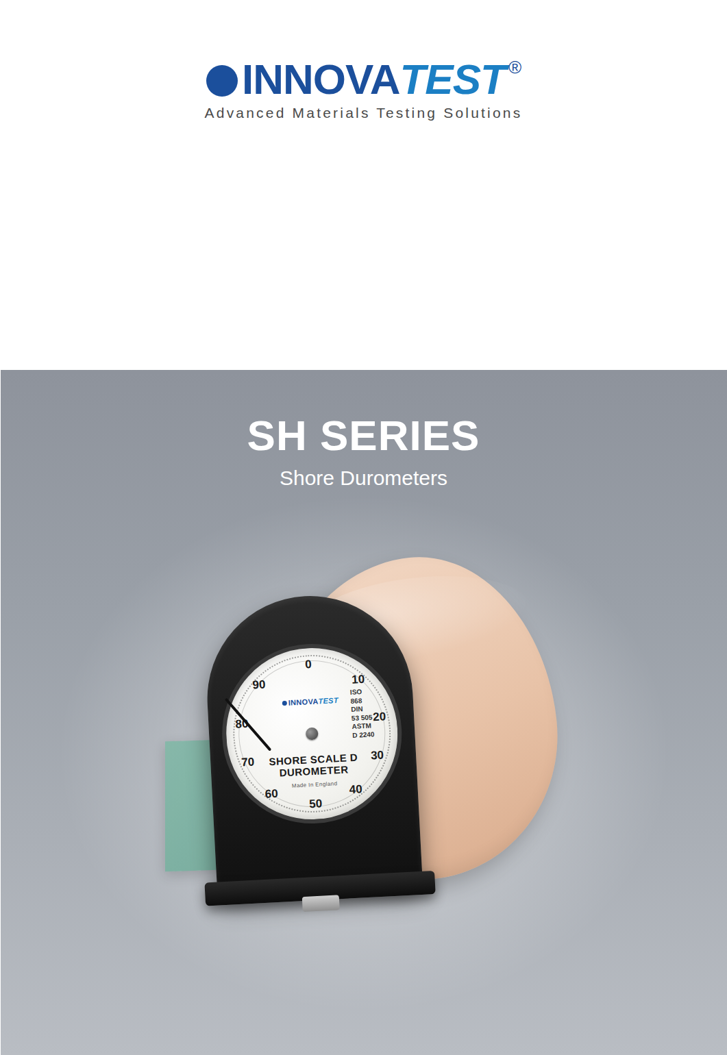INNOVA TEST®
Advanced Materials Testing Solutions
SH SERIES
Shore Durometers
0 10 20 30 40 50 60 70 80 90
INNOVATEST
ISO
868
DIN
53 505
ASTM
D 2240
SHORE SCALE D
DUROMETER
Made In England